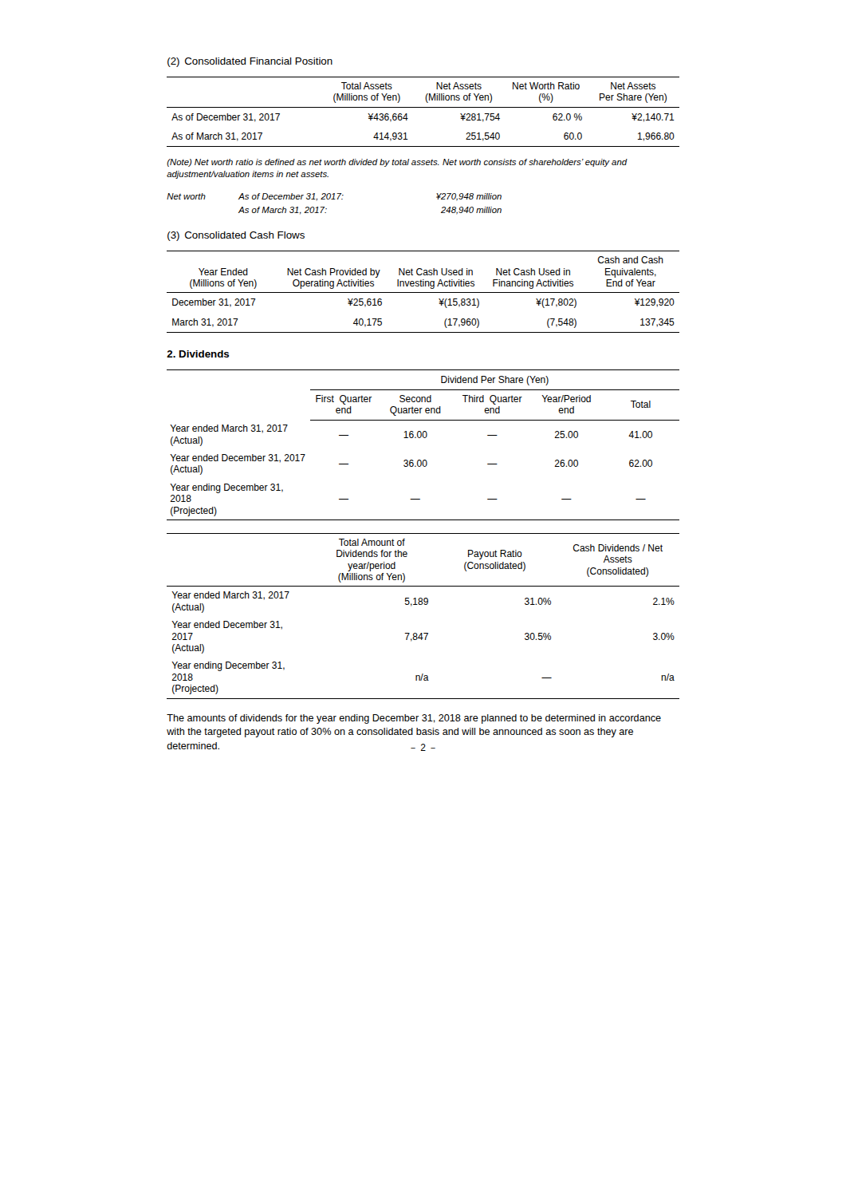(2) Consolidated Financial Position
| | Total Assets (Millions of Yen) | Net Assets (Millions of Yen) | Net Worth Ratio (%) | Net Assets Per Share (Yen) |
| --- | --- | --- | --- | --- |
| As of December 31, 2017 | ¥436,664 | ¥281,754 | 62.0 % | ¥2,140.71 |
| As of March 31, 2017 | 414,931 | 251,540 | 60.0 | 1,966.80 |
(Note) Net worth ratio is defined as net worth divided by total assets. Net worth consists of shareholders’ equity and adjustment/valuation items in net assets.
| Net worth | As of December 31, 2017: | ¥270,948 million |
| | As of March 31, 2017: | 248,940 million |
(3) Consolidated Cash Flows
| Year Ended (Millions of Yen) | Net Cash Provided by Operating Activities | Net Cash Used in Investing Activities | Net Cash Used in Financing Activities | Cash and Cash Equivalents, End of Year |
| --- | --- | --- | --- | --- |
| December 31, 2017 | ¥25,616 | ¥(15,831) | ¥(17,802) | ¥129,920 |
| March 31, 2017 | 40,175 | (17,960) | (7,548) | 137,345 |
2. Dividends
| | Dividend Per Share (Yen) |
| --- | --- |
| | First Quarter end | Second Quarter end | Third Quarter end | Year/Period end | Total |
| Year ended March 31, 2017 (Actual) | — | 16.00 | — | 25.00 | 41.00 |
| Year ended December 31, 2017 (Actual) | — | 36.00 | — | 26.00 | 62.00 |
| Year ending December 31, 2018 (Projected) | — | — | — | — | — |
| | Total Amount of Dividends for the year/period (Millions of Yen) | Payout Ratio (Consolidated) | Cash Dividends / Net Assets (Consolidated) |
| --- | --- | --- | --- |
| Year ended March 31, 2017 (Actual) | 5,189 | 31.0% | 2.1% |
| Year ended December 31, 2017 (Actual) | 7,847 | 30.5% | 3.0% |
| Year ending December 31, 2018 (Projected) | n/a | — | n/a |
The amounts of dividends for the year ending December 31, 2018 are planned to be determined in accordance with the targeted payout ratio of 30% on a consolidated basis and will be announced as soon as they are determined.
－ 2 －